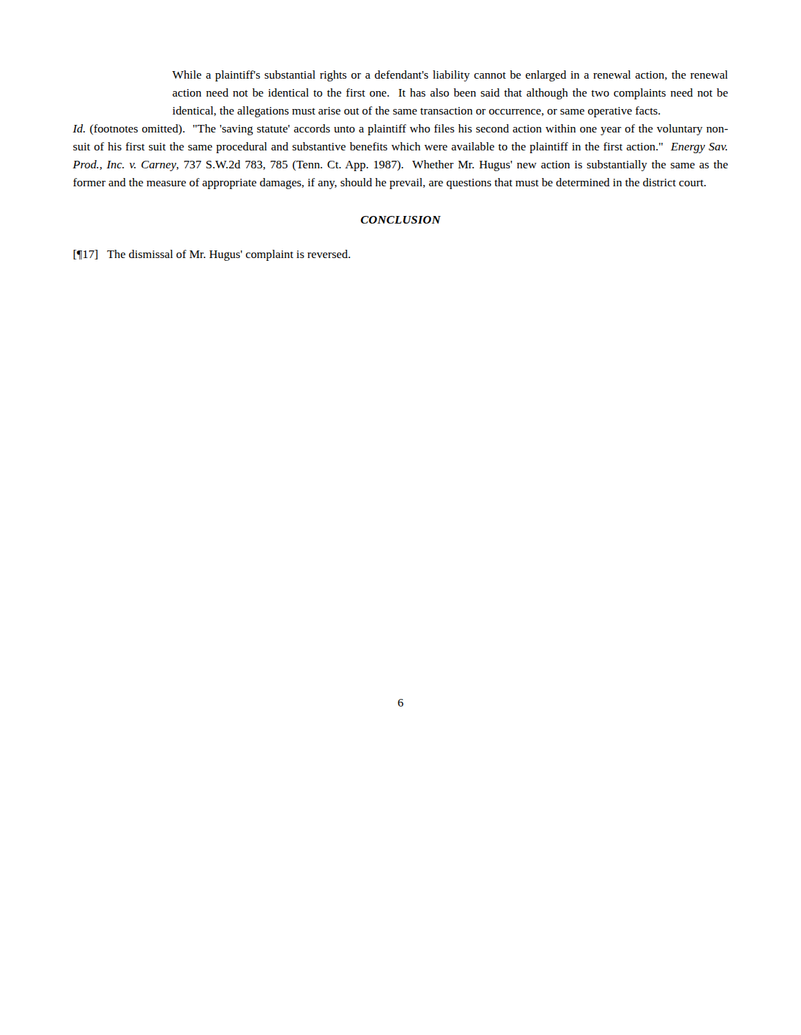While a plaintiff's substantial rights or a defendant's liability cannot be enlarged in a renewal action, the renewal action need not be identical to the first one. It has also been said that although the two complaints need not be identical, the allegations must arise out of the same transaction or occurrence, or same operative facts.
Id. (footnotes omitted). "The 'saving statute' accords unto a plaintiff who files his second action within one year of the voluntary non-suit of his first suit the same procedural and substantive benefits which were available to the plaintiff in the first action." Energy Sav. Prod., Inc. v. Carney, 737 S.W.2d 783, 785 (Tenn. Ct. App. 1987). Whether Mr. Hugus' new action is substantially the same as the former and the measure of appropriate damages, if any, should he prevail, are questions that must be determined in the district court.
CONCLUSION
[¶17] The dismissal of Mr. Hugus' complaint is reversed.
6